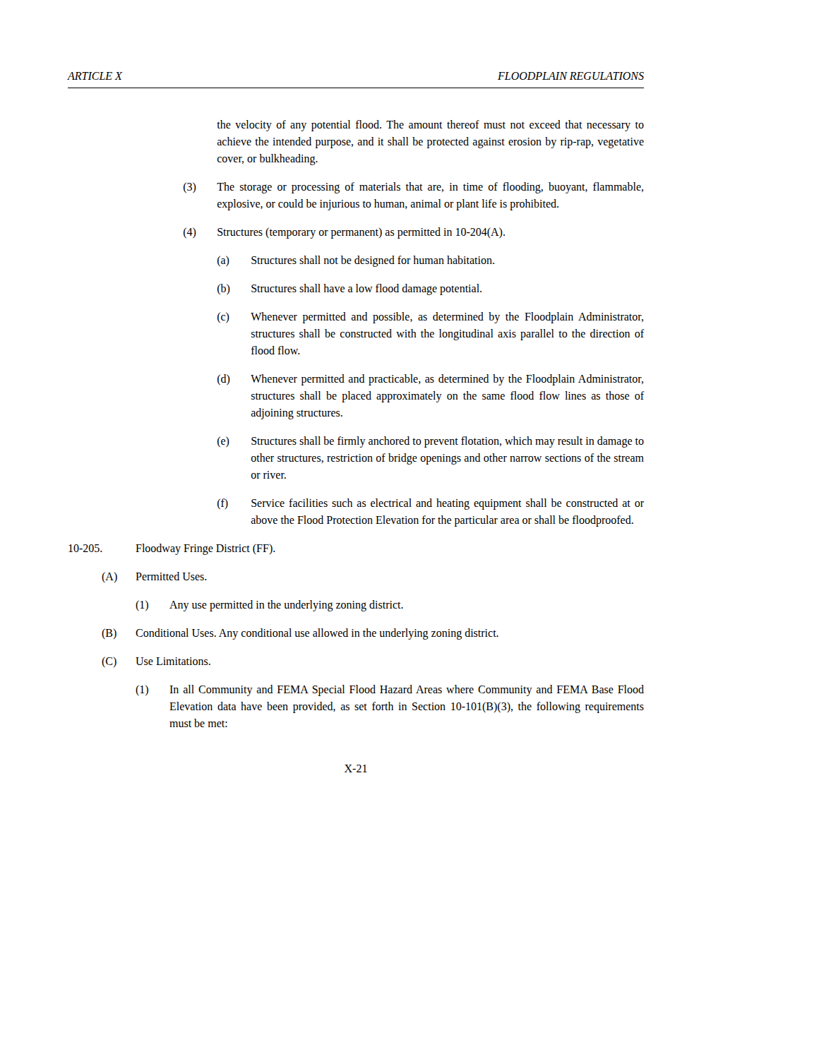ARTICLE X FLOODPLAIN REGULATIONS
the velocity of any potential flood. The amount thereof must not exceed that necessary to achieve the intended purpose, and it shall be protected against erosion by rip-rap, vegetative cover, or bulkheading.
(3) The storage or processing of materials that are, in time of flooding, buoyant, flammable, explosive, or could be injurious to human, animal or plant life is prohibited.
(4) Structures (temporary or permanent) as permitted in 10-204(A).
(a) Structures shall not be designed for human habitation.
(b) Structures shall have a low flood damage potential.
(c) Whenever permitted and possible, as determined by the Floodplain Administrator, structures shall be constructed with the longitudinal axis parallel to the direction of flood flow.
(d) Whenever permitted and practicable, as determined by the Floodplain Administrator, structures shall be placed approximately on the same flood flow lines as those of adjoining structures.
(e) Structures shall be firmly anchored to prevent flotation, which may result in damage to other structures, restriction of bridge openings and other narrow sections of the stream or river.
(f) Service facilities such as electrical and heating equipment shall be constructed at or above the Flood Protection Elevation for the particular area or shall be floodproofed.
10-205. Floodway Fringe District (FF).
(A) Permitted Uses.
(1) Any use permitted in the underlying zoning district.
(B) Conditional Uses. Any conditional use allowed in the underlying zoning district.
(C) Use Limitations.
(1) In all Community and FEMA Special Flood Hazard Areas where Community and FEMA Base Flood Elevation data have been provided, as set forth in Section 10-101(B)(3), the following requirements must be met:
X-21